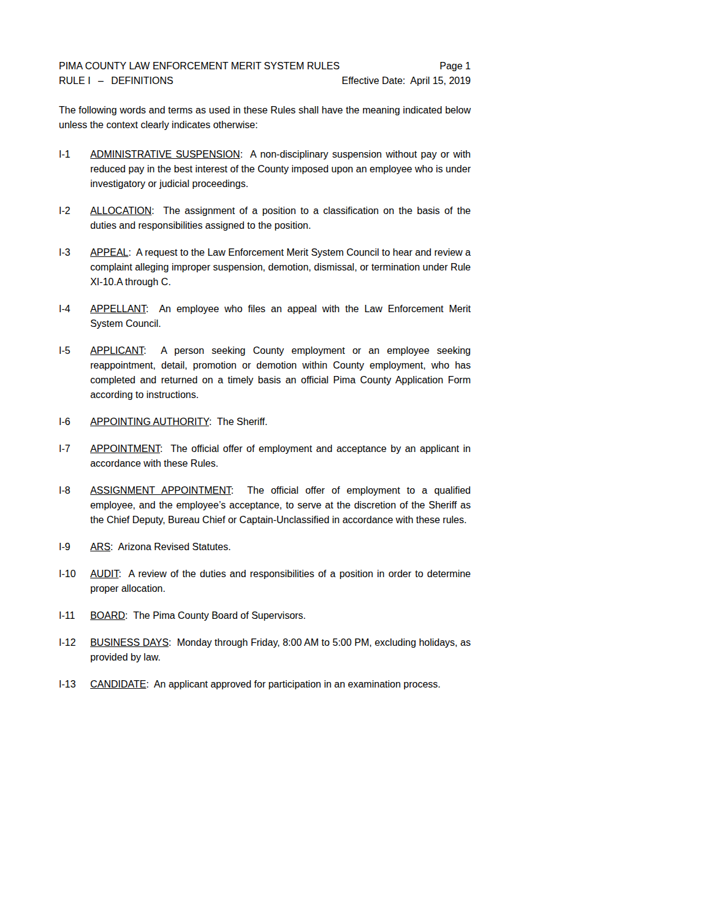PIMA COUNTY LAW ENFORCEMENT MERIT SYSTEM RULES Page 1
RULE I – DEFINITIONS Effective Date: April 15, 2019
The following words and terms as used in these Rules shall have the meaning indicated below unless the context clearly indicates otherwise:
I-1
ADMINISTRATIVE SUSPENSION: A non-disciplinary suspension without pay or with reduced pay in the best interest of the County imposed upon an employee who is under investigatory or judicial proceedings.
I-2
ALLOCATION: The assignment of a position to a classification on the basis of the duties and responsibilities assigned to the position.
I-3
APPEAL: A request to the Law Enforcement Merit System Council to hear and review a complaint alleging improper suspension, demotion, dismissal, or termination under Rule XI-10.A through C.
I-4
APPELLANT: An employee who files an appeal with the Law Enforcement Merit System Council.
I-5
APPLICANT: A person seeking County employment or an employee seeking reappointment, detail, promotion or demotion within County employment, who has completed and returned on a timely basis an official Pima County Application Form according to instructions.
I-6
APPOINTING AUTHORITY: The Sheriff.
I-7
APPOINTMENT: The official offer of employment and acceptance by an applicant in accordance with these Rules.
I-8
ASSIGNMENT APPOINTMENT: The official offer of employment to a qualified employee, and the employee’s acceptance, to serve at the discretion of the Sheriff as the Chief Deputy, Bureau Chief or Captain-Unclassified in accordance with these rules.
I-9
ARS: Arizona Revised Statutes.
I-10
AUDIT: A review of the duties and responsibilities of a position in order to determine proper allocation.
I-11
BOARD: The Pima County Board of Supervisors.
I-12
BUSINESS DAYS: Monday through Friday, 8:00 AM to 5:00 PM, excluding holidays, as provided by law.
I-13
CANDIDATE: An applicant approved for participation in an examination process.